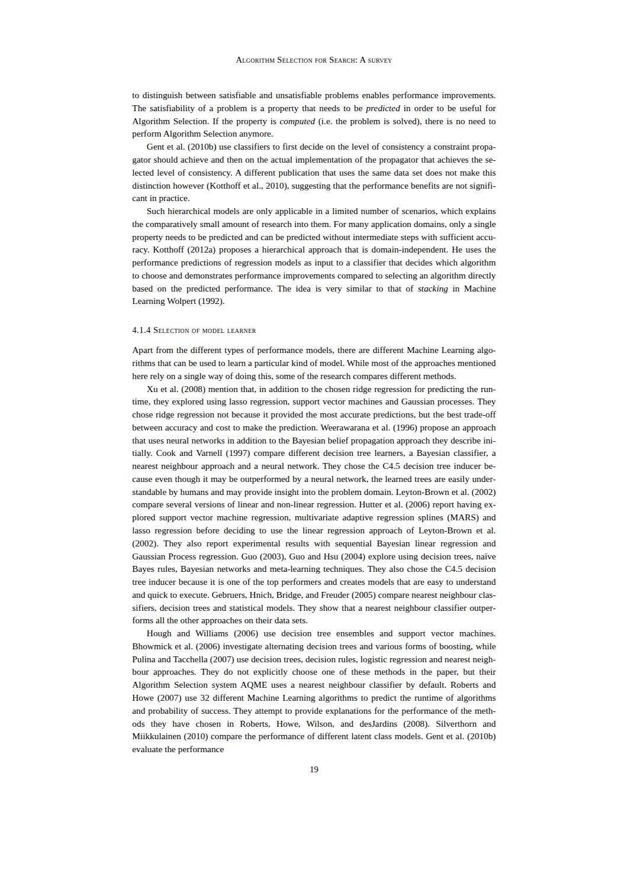Algorithm Selection for Search: A survey
to distinguish between satisfiable and unsatisfiable problems enables performance improvements. The satisfiability of a problem is a property that needs to be predicted in order to be useful for Algorithm Selection. If the property is computed (i.e. the problem is solved), there is no need to perform Algorithm Selection anymore.
Gent et al. (2010b) use classifiers to first decide on the level of consistency a constraint propagator should achieve and then on the actual implementation of the propagator that achieves the selected level of consistency. A different publication that uses the same data set does not make this distinction however (Kotthoff et al., 2010), suggesting that the performance benefits are not significant in practice.
Such hierarchical models are only applicable in a limited number of scenarios, which explains the comparatively small amount of research into them. For many application domains, only a single property needs to be predicted and can be predicted without intermediate steps with sufficient accuracy. Kotthoff (2012a) proposes a hierarchical approach that is domain-independent. He uses the performance predictions of regression models as input to a classifier that decides which algorithm to choose and demonstrates performance improvements compared to selecting an algorithm directly based on the predicted performance. The idea is very similar to that of stacking in Machine Learning Wolpert (1992).
4.1.4 Selection of model learner
Apart from the different types of performance models, there are different Machine Learning algorithms that can be used to learn a particular kind of model. While most of the approaches mentioned here rely on a single way of doing this, some of the research compares different methods.
Xu et al. (2008) mention that, in addition to the chosen ridge regression for predicting the runtime, they explored using lasso regression, support vector machines and Gaussian processes. They chose ridge regression not because it provided the most accurate predictions, but the best trade-off between accuracy and cost to make the prediction. Weerawarana et al. (1996) propose an approach that uses neural networks in addition to the Bayesian belief propagation approach they describe initially. Cook and Varnell (1997) compare different decision tree learners, a Bayesian classifier, a nearest neighbour approach and a neural network. They chose the C4.5 decision tree inducer because even though it may be outperformed by a neural network, the learned trees are easily understandable by humans and may provide insight into the problem domain. Leyton-Brown et al. (2002) compare several versions of linear and non-linear regression. Hutter et al. (2006) report having explored support vector machine regression, multivariate adaptive regression splines (MARS) and lasso regression before deciding to use the linear regression approach of Leyton-Brown et al. (2002). They also report experimental results with sequential Bayesian linear regression and Gaussian Process regression. Guo (2003), Guo and Hsu (2004) explore using decision trees, naïve Bayes rules, Bayesian networks and meta-learning techniques. They also chose the C4.5 decision tree inducer because it is one of the top performers and creates models that are easy to understand and quick to execute. Gebruers, Hnich, Bridge, and Freuder (2005) compare nearest neighbour classifiers, decision trees and statistical models. They show that a nearest neighbour classifier outperforms all the other approaches on their data sets.
Hough and Williams (2006) use decision tree ensembles and support vector machines. Bhowmick et al. (2006) investigate alternating decision trees and various forms of boosting, while Pulina and Tacchella (2007) use decision trees, decision rules, logistic regression and nearest neighbour approaches. They do not explicitly choose one of these methods in the paper, but their Algorithm Selection system AQME uses a nearest neighbour classifier by default. Roberts and Howe (2007) use 32 different Machine Learning algorithms to predict the runtime of algorithms and probability of success. They attempt to provide explanations for the performance of the methods they have chosen in Roberts, Howe, Wilson, and desJardins (2008). Silverthorn and Miikkulainen (2010) compare the performance of different latent class models. Gent et al. (2010b) evaluate the performance
19